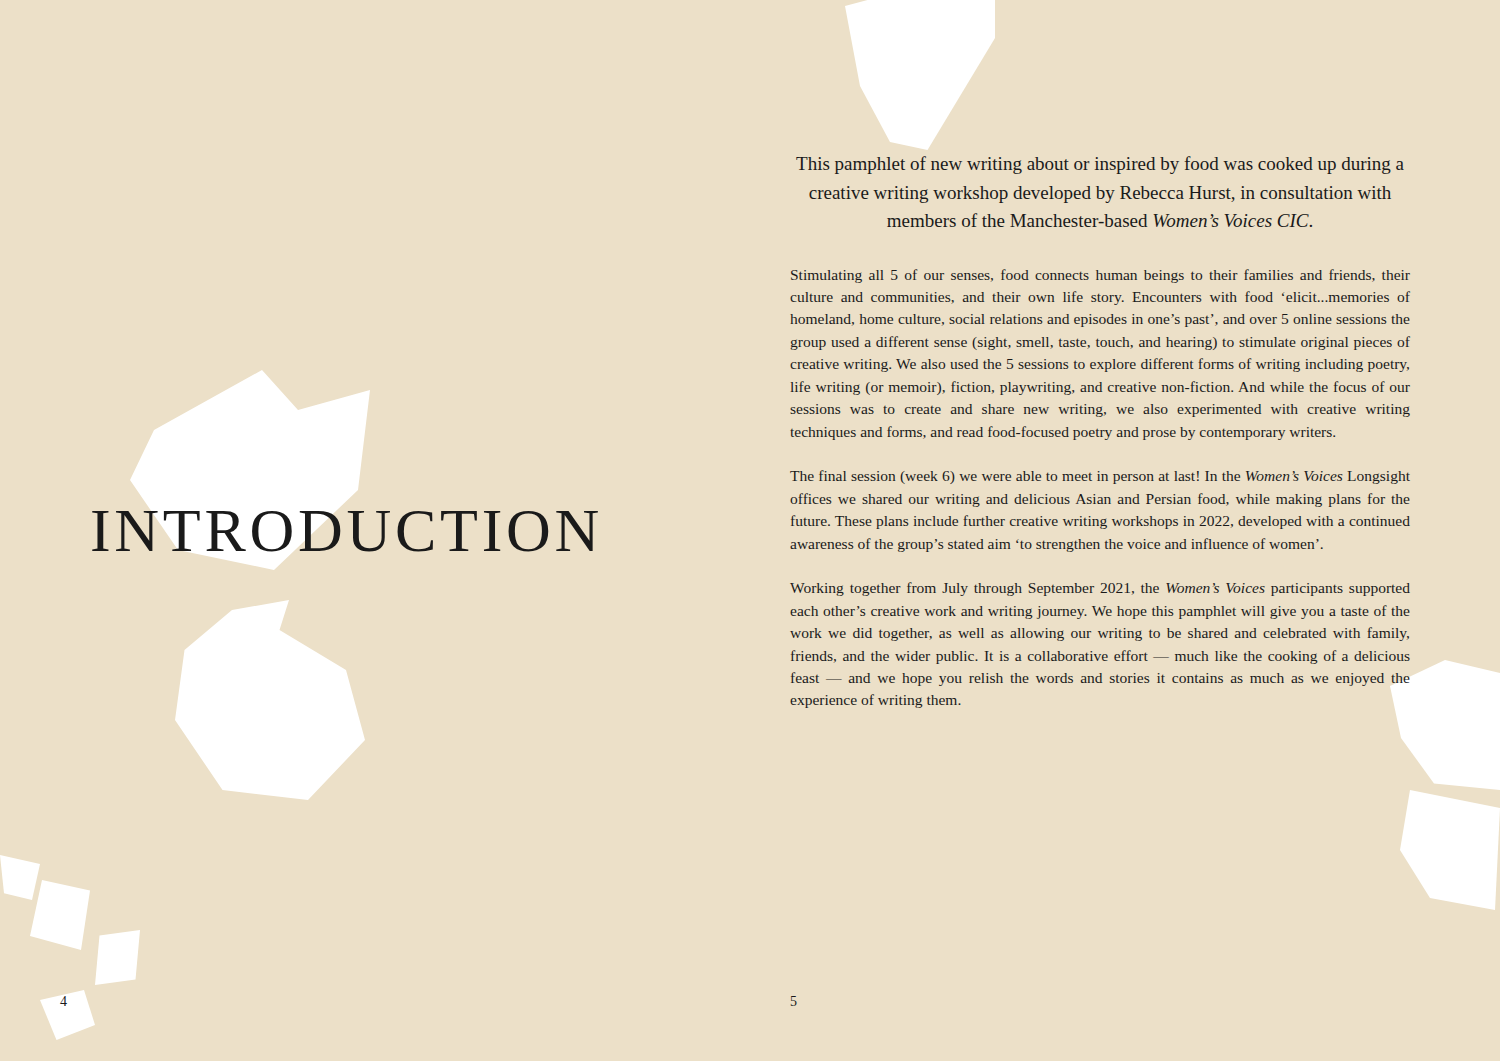INTRODUCTION
4
This pamphlet of new writing about or inspired by food was cooked up during a creative writing workshop developed by Rebecca Hurst, in consultation with members of the Manchester-based Women’s Voices CIC.
Stimulating all 5 of our senses, food connects human beings to their families and friends, their culture and communities, and their own life story. Encounters with food ‘elicit...memories of homeland, home culture, social relations and episodes in one’s past’, and over 5 online sessions the group used a different sense (sight, smell, taste, touch, and hearing) to stimulate original pieces of creative writing. We also used the 5 sessions to explore different forms of writing including poetry, life writing (or memoir), fiction, playwriting, and creative non-fiction. And while the focus of our sessions was to create and share new writing, we also experimented with creative writing techniques and forms, and read food-focused poetry and prose by contemporary writers.
The final session (week 6) we were able to meet in person at last! In the Women’s Voices Longsight offices we shared our writing and delicious Asian and Persian food, while making plans for the future. These plans include further creative writing workshops in 2022, developed with a continued awareness of the group’s stated aim ‘to strengthen the voice and influence of women’.
Working together from July through September 2021, the Women’s Voices participants supported each other’s creative work and writing journey. We hope this pamphlet will give you a taste of the work we did together, as well as allowing our writing to be shared and celebrated with family, friends, and the wider public. It is a collaborative effort — much like the cooking of a delicious feast — and we hope you relish the words and stories it contains as much as we enjoyed the experience of writing them.
5